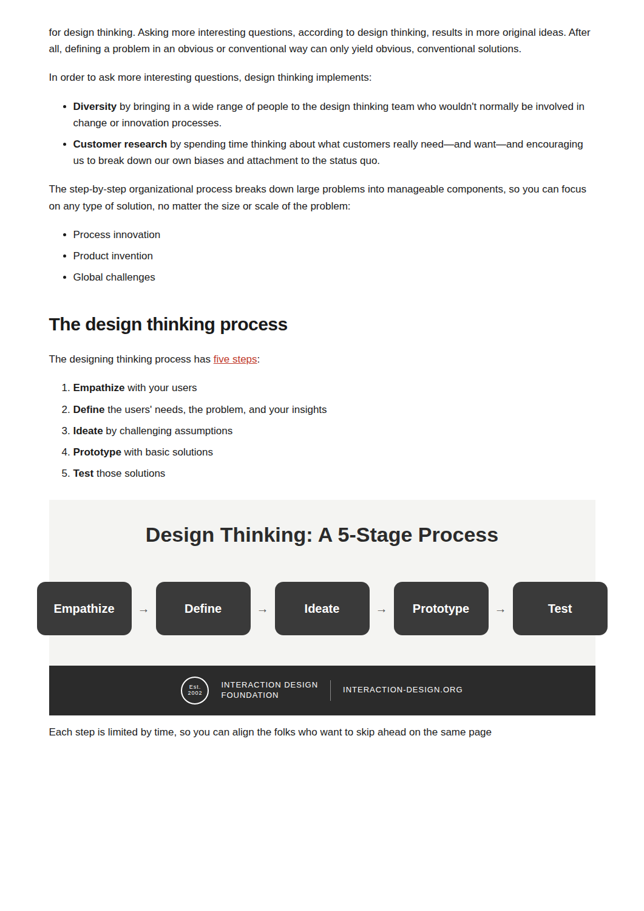for design thinking. Asking more interesting questions, according to design thinking, results in more original ideas. After all, defining a problem in an obvious or conventional way can only yield obvious, conventional solutions.
In order to ask more interesting questions, design thinking implements:
Diversity by bringing in a wide range of people to the design thinking team who wouldn't normally be involved in change or innovation processes.
Customer research by spending time thinking about what customers really need—and want—and encouraging us to break down our own biases and attachment to the status quo.
The step-by-step organizational process breaks down large problems into manageable components, so you can focus on any type of solution, no matter the size or scale of the problem:
Process innovation
Product invention
Global challenges
The design thinking process
The designing thinking process has five steps:
Empathize with your users
Define the users' needs, the problem, and your insights
Ideate by challenging assumptions
Prototype with basic solutions
Test those solutions
Design Thinking: A 5-Stage Process
Empathize
→
Define
→
Ideate
→
Prototype
→
Test
Est.
2002
INTERACTION DESIGN
FOUNDATION
INTERACTION-DESIGN.ORG
Each step is limited by time, so you can align the folks who want to skip ahead on the same page